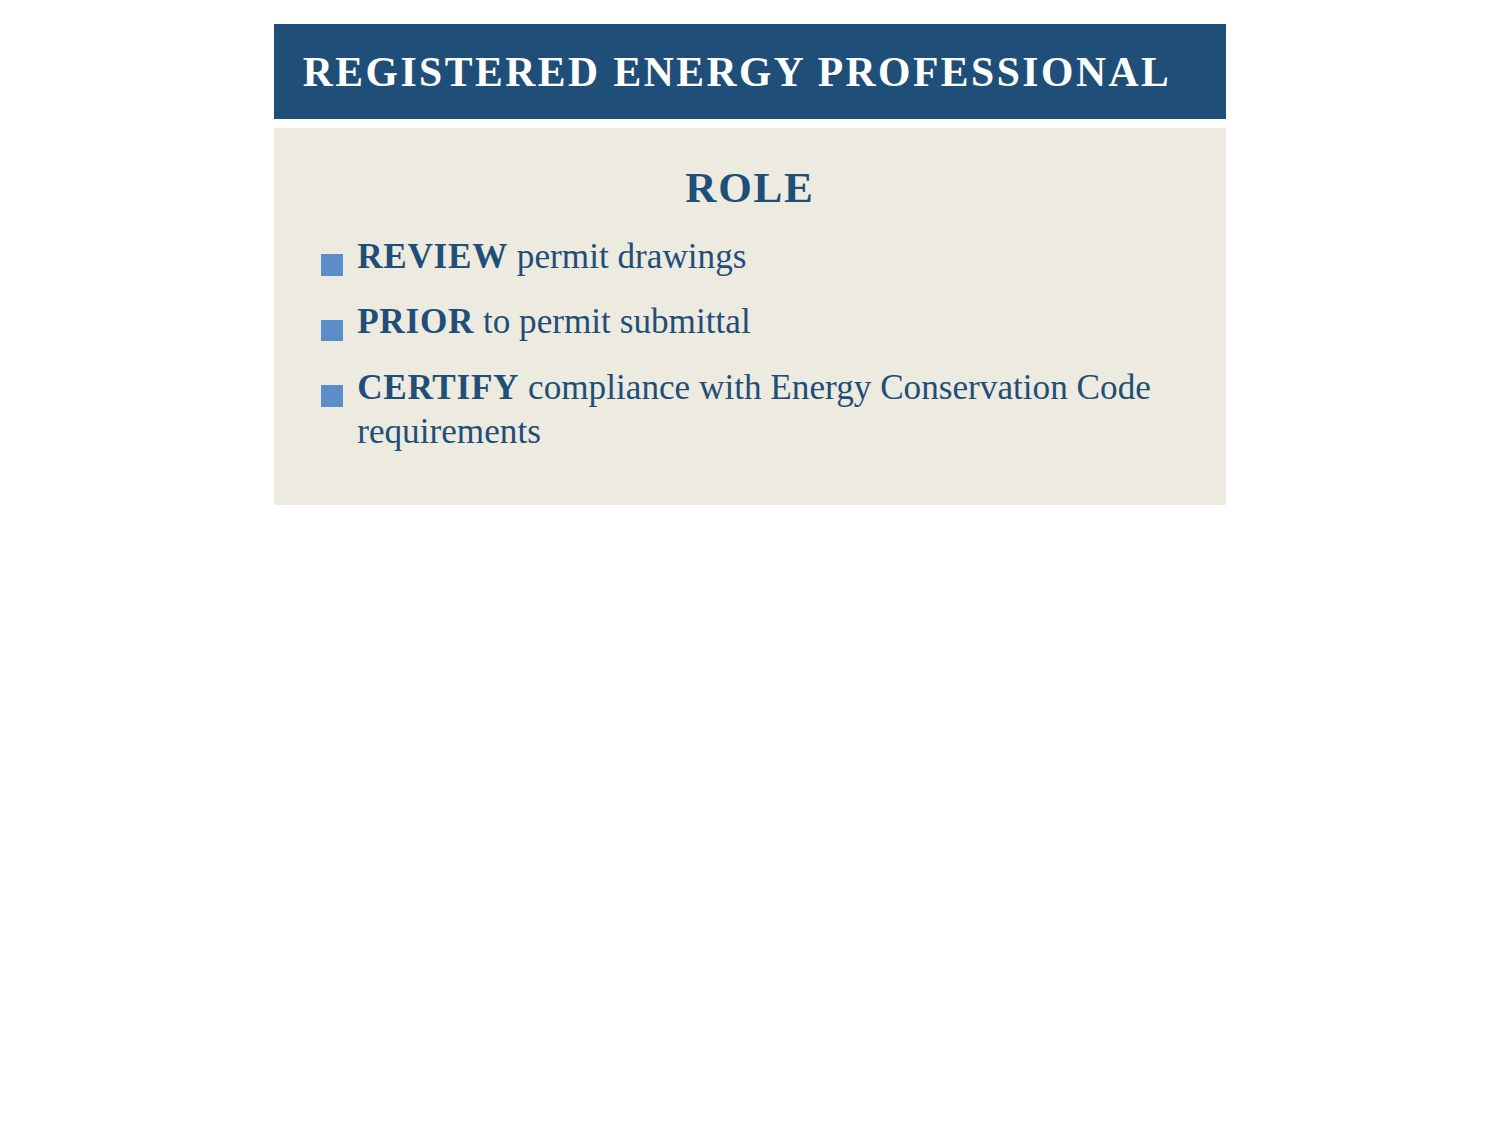Registered Energy Professional
Role
REVIEW permit drawings
PRIOR to permit submittal
CERTIFY compliance with Energy Conservation Code requirements